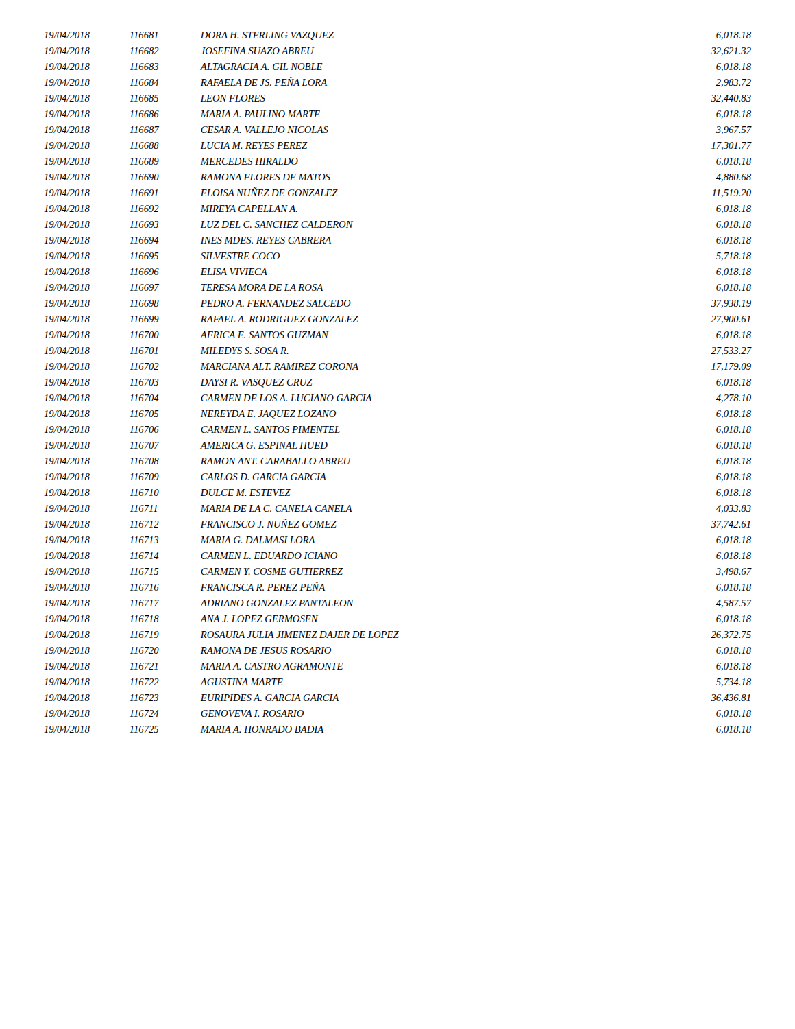| 19/04/2018 | 116681 | DORA H. STERLING VAZQUEZ | 6,018.18 |
| 19/04/2018 | 116682 | JOSEFINA SUAZO ABREU | 32,621.32 |
| 19/04/2018 | 116683 | ALTAGRACIA A. GIL NOBLE | 6,018.18 |
| 19/04/2018 | 116684 | RAFAELA DE JS. PEÑA LORA | 2,983.72 |
| 19/04/2018 | 116685 | LEON FLORES | 32,440.83 |
| 19/04/2018 | 116686 | MARIA A. PAULINO MARTE | 6,018.18 |
| 19/04/2018 | 116687 | CESAR A. VALLEJO NICOLAS | 3,967.57 |
| 19/04/2018 | 116688 | LUCIA M. REYES PEREZ | 17,301.77 |
| 19/04/2018 | 116689 | MERCEDES HIRALDO | 6,018.18 |
| 19/04/2018 | 116690 | RAMONA FLORES DE MATOS | 4,880.68 |
| 19/04/2018 | 116691 | ELOISA NUÑEZ DE GONZALEZ | 11,519.20 |
| 19/04/2018 | 116692 | MIREYA CAPELLAN A. | 6,018.18 |
| 19/04/2018 | 116693 | LUZ DEL C. SANCHEZ CALDERON | 6,018.18 |
| 19/04/2018 | 116694 | INES MDES. REYES CABRERA | 6,018.18 |
| 19/04/2018 | 116695 | SILVESTRE COCO | 5,718.18 |
| 19/04/2018 | 116696 | ELISA VIVIECA | 6,018.18 |
| 19/04/2018 | 116697 | TERESA MORA DE LA ROSA | 6,018.18 |
| 19/04/2018 | 116698 | PEDRO A. FERNANDEZ SALCEDO | 37,938.19 |
| 19/04/2018 | 116699 | RAFAEL A. RODRIGUEZ GONZALEZ | 27,900.61 |
| 19/04/2018 | 116700 | AFRICA E. SANTOS GUZMAN | 6,018.18 |
| 19/04/2018 | 116701 | MILEDYS S. SOSA R. | 27,533.27 |
| 19/04/2018 | 116702 | MARCIANA ALT. RAMIREZ CORONA | 17,179.09 |
| 19/04/2018 | 116703 | DAYSI R. VASQUEZ CRUZ | 6,018.18 |
| 19/04/2018 | 116704 | CARMEN DE LOS A. LUCIANO GARCIA | 4,278.10 |
| 19/04/2018 | 116705 | NEREYDA E. JAQUEZ LOZANO | 6,018.18 |
| 19/04/2018 | 116706 | CARMEN L. SANTOS PIMENTEL | 6,018.18 |
| 19/04/2018 | 116707 | AMERICA G. ESPINAL HUED | 6,018.18 |
| 19/04/2018 | 116708 | RAMON ANT. CARABALLO ABREU | 6,018.18 |
| 19/04/2018 | 116709 | CARLOS D. GARCIA GARCIA | 6,018.18 |
| 19/04/2018 | 116710 | DULCE M. ESTEVEZ | 6,018.18 |
| 19/04/2018 | 116711 | MARIA DE LA C. CANELA CANELA | 4,033.83 |
| 19/04/2018 | 116712 | FRANCISCO J. NUÑEZ GOMEZ | 37,742.61 |
| 19/04/2018 | 116713 | MARIA G. DALMASI LORA | 6,018.18 |
| 19/04/2018 | 116714 | CARMEN L. EDUARDO ICIANO | 6,018.18 |
| 19/04/2018 | 116715 | CARMEN Y. COSME GUTIERREZ | 3,498.67 |
| 19/04/2018 | 116716 | FRANCISCA R. PEREZ PEÑA | 6,018.18 |
| 19/04/2018 | 116717 | ADRIANO GONZALEZ PANTALEON | 4,587.57 |
| 19/04/2018 | 116718 | ANA J. LOPEZ GERMOSEN | 6,018.18 |
| 19/04/2018 | 116719 | ROSAURA JULIA JIMENEZ DAJER DE LOPEZ | 26,372.75 |
| 19/04/2018 | 116720 | RAMONA DE JESUS ROSARIO | 6,018.18 |
| 19/04/2018 | 116721 | MARIA A. CASTRO AGRAMONTE | 6,018.18 |
| 19/04/2018 | 116722 | AGUSTINA MARTE | 5,734.18 |
| 19/04/2018 | 116723 | EURIPIDES A. GARCIA GARCIA | 36,436.81 |
| 19/04/2018 | 116724 | GENOVEVA I. ROSARIO | 6,018.18 |
| 19/04/2018 | 116725 | MARIA A. HONRADO BADIA | 6,018.18 |